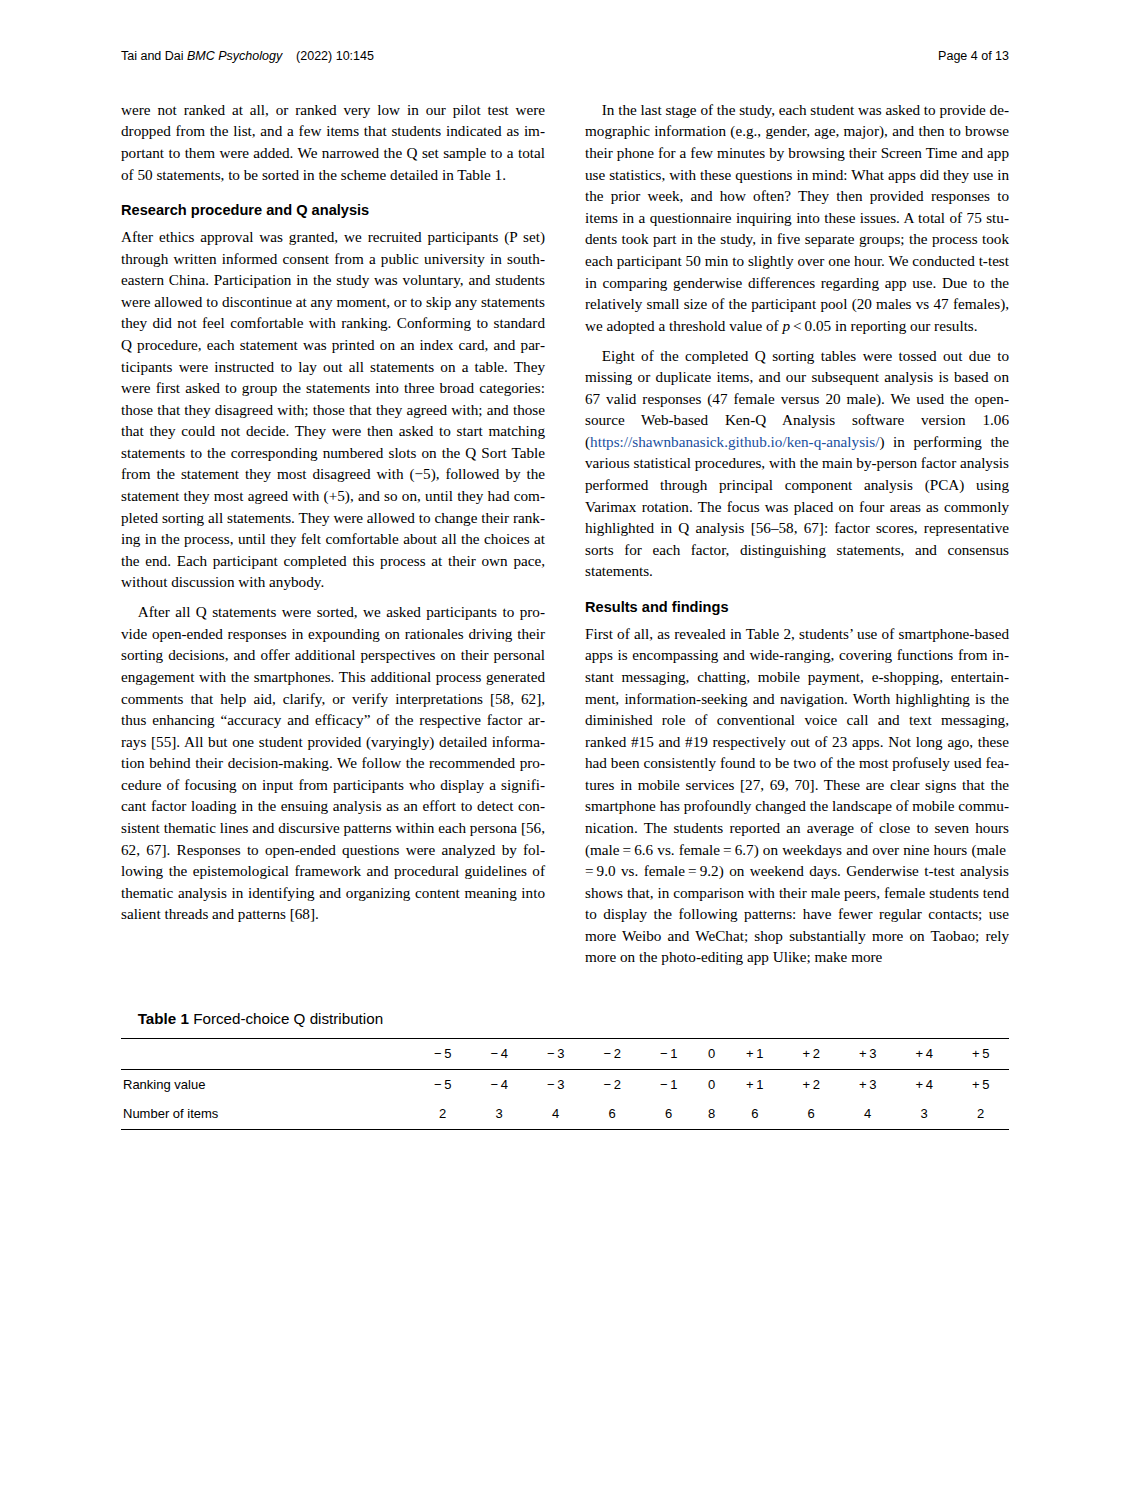Tai and Dai BMC Psychology (2022) 10:145
Page 4 of 13
were not ranked at all, or ranked very low in our pilot test were dropped from the list, and a few items that students indicated as important to them were added. We narrowed the Q set sample to a total of 50 statements, to be sorted in the scheme detailed in Table 1.
Research procedure and Q analysis
After ethics approval was granted, we recruited participants (P set) through written informed consent from a public university in southeastern China. Participation in the study was voluntary, and students were allowed to discontinue at any moment, or to skip any statements they did not feel comfortable with ranking. Conforming to standard Q procedure, each statement was printed on an index card, and participants were instructed to lay out all statements on a table. They were first asked to group the statements into three broad categories: those that they disagreed with; those that they agreed with; and those that they could not decide. They were then asked to start matching statements to the corresponding numbered slots on the Q Sort Table from the statement they most disagreed with (−5), followed by the statement they most agreed with (+5), and so on, until they had completed sorting all statements. They were allowed to change their ranking in the process, until they felt comfortable about all the choices at the end. Each participant completed this process at their own pace, without discussion with anybody.
After all Q statements were sorted, we asked participants to provide open-ended responses in expounding on rationales driving their sorting decisions, and offer additional perspectives on their personal engagement with the smartphones. This additional process generated comments that help aid, clarify, or verify interpretations [58, 62], thus enhancing “accuracy and efficacy” of the respective factor arrays [55]. All but one student provided (varyingly) detailed information behind their decision-making. We follow the recommended procedure of focusing on input from participants who display a significant factor loading in the ensuing analysis as an effort to detect consistent thematic lines and discursive patterns within each persona [56, 62, 67]. Responses to open-ended questions were analyzed by following the epistemological framework and procedural guidelines of thematic analysis in identifying and organizing content meaning into salient threads and patterns [68].
In the last stage of the study, each student was asked to provide demographic information (e.g., gender, age, major), and then to browse their phone for a few minutes by browsing their Screen Time and app use statistics, with these questions in mind: What apps did they use in the prior week, and how often? They then provided responses to items in a questionnaire inquiring into these issues. A total of 75 students took part in the study, in five separate groups; the process took each participant 50 min to slightly over one hour. We conducted t-test in comparing genderwise differences regarding app use. Due to the relatively small size of the participant pool (20 males vs 47 females), we adopted a threshold value of p < 0.05 in reporting our results.
Eight of the completed Q sorting tables were tossed out due to missing or duplicate items, and our subsequent analysis is based on 67 valid responses (47 female versus 20 male). We used the open-source Web-based Ken-Q Analysis software version 1.06 (https://shawnbanasick.github.io/ken-q-analysis/) in performing the various statistical procedures, with the main by-person factor analysis performed through principal component analysis (PCA) using Varimax rotation. The focus was placed on four areas as commonly highlighted in Q analysis [56–58, 67]: factor scores, representative sorts for each factor, distinguishing statements, and consensus statements.
Results and findings
First of all, as revealed in Table 2, students’ use of smartphone-based apps is encompassing and wide-ranging, covering functions from instant messaging, chatting, mobile payment, e-shopping, entertainment, information-seeking and navigation. Worth highlighting is the diminished role of conventional voice call and text messaging, ranked #15 and #19 respectively out of 23 apps. Not long ago, these had been consistently found to be two of the most profusely used features in mobile services [27, 69, 70]. These are clear signs that the smartphone has profoundly changed the landscape of mobile communication. The students reported an average of close to seven hours (male = 6.6 vs. female = 6.7) on weekdays and over nine hours (male = 9.0 vs. female = 9.2) on weekend days. Genderwise t-test analysis shows that, in comparison with their male peers, female students tend to display the following patterns: have fewer regular contacts; use more Weibo and WeChat; shop substantially more on Taobao; rely more on the photo-editing app Ulike; make more
Table 1 Forced-choice Q distribution
| | − 5 | − 4 | − 3 | − 2 | − 1 | 0 | + 1 | + 2 | + 3 | + 4 | + 5 |
| --- | --- | --- | --- | --- | --- | --- | --- | --- | --- | --- | --- |
| Ranking value | − 5 | − 4 | − 3 | − 2 | − 1 | 0 | + 1 | + 2 | + 3 | + 4 | + 5 |
| Number of items | 2 | 3 | 4 | 6 | 6 | 8 | 6 | 6 | 4 | 3 | 2 |